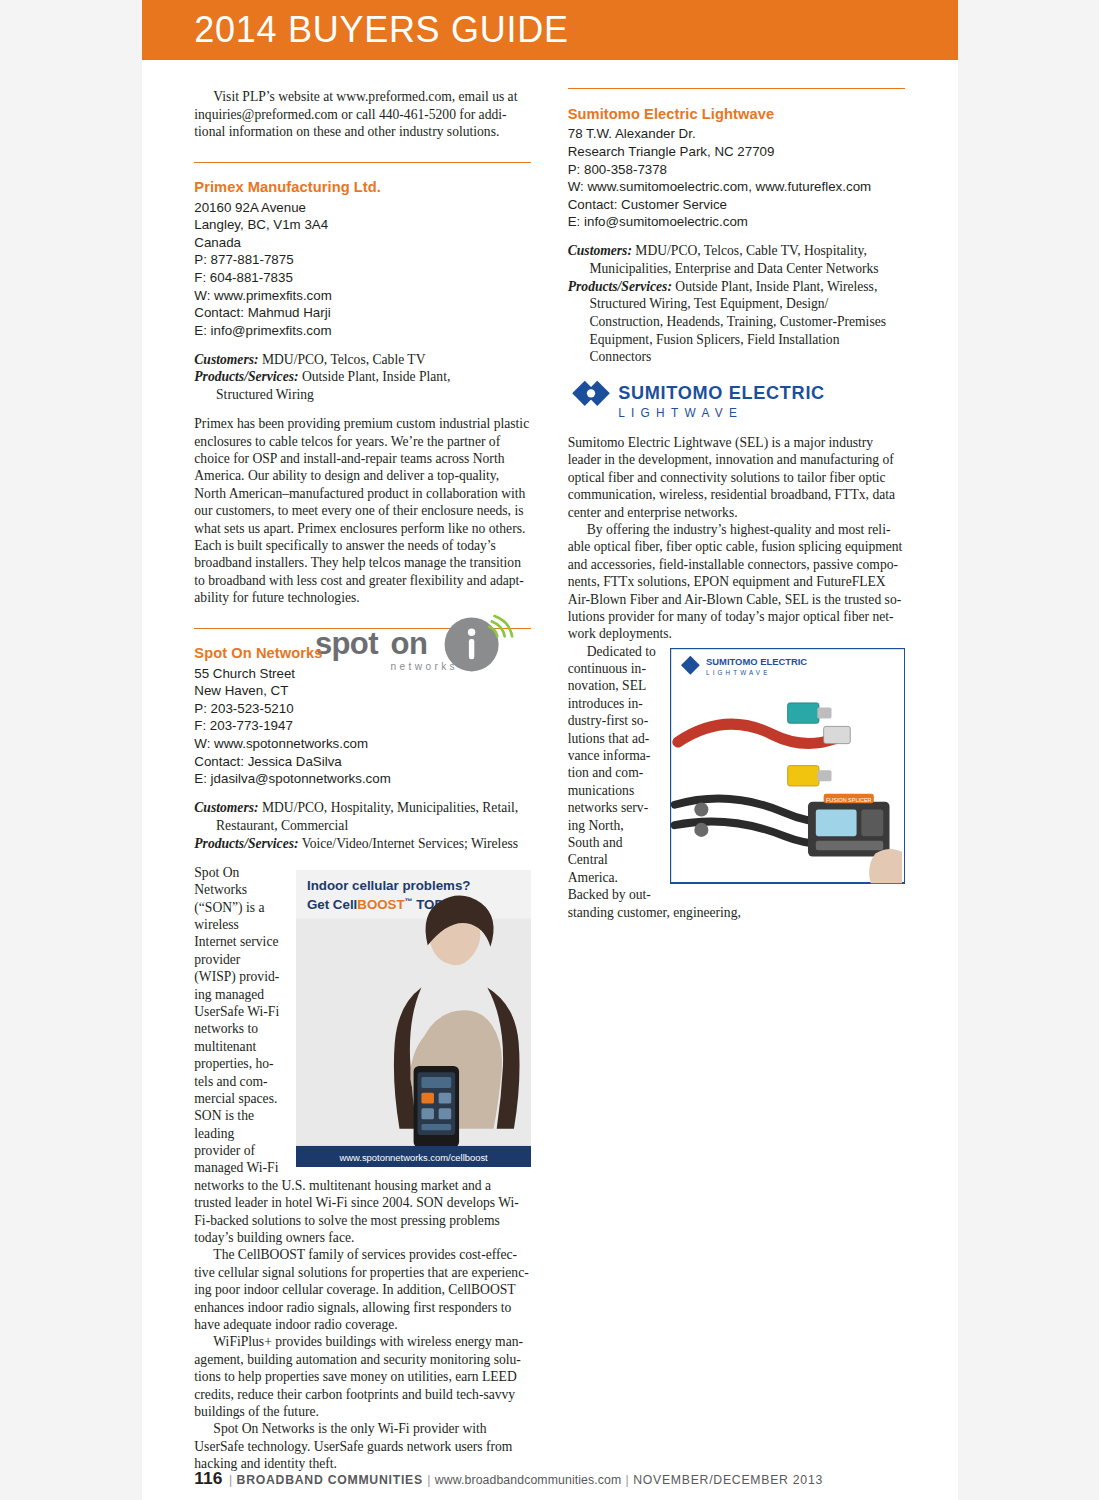2014 Buyers Guide
Visit PLP’s website at www.preformed.com, email us at inquiries@preformed.com or call 440-461-5200 for additional information on these and other industry solutions.
Primex Manufacturing Ltd.
20160 92A Avenue
Langley, BC, V1m 3A4
Canada
P: 877-881-7875
F: 604-881-7835
W: www.primexfits.com
Contact: Mahmud Harji
E: info@primexfits.com
Customers: MDU/PCO, Telcos, Cable TV
Products/Services: Outside Plant, Inside Plant, Structured Wiring
Primex has been providing premium custom industrial plastic enclosures to cable telcos for years. We’re the partner of choice for OSP and install-and-repair teams across North America. Our ability to design and deliver a top-quality, North American–manufactured product in collaboration with our customers, to meet every one of their enclosure needs, is what sets us apart. Primex enclosures perform like no others. Each is built specifically to answer the needs of today’s broadband installers. They help telcos manage the transition to broadband with less cost and greater flexibility and adaptability for future technologies.
Spot On Networks
spot on networks
55 Church Street
New Haven, CT
P: 203-523-5210
F: 203-773-1947
W: www.spotonnetworks.com
Contact: Jessica DaSilva
E: jdasilva@spotonnetworks.com
Customers: MDU/PCO, Hospitality, Municipalities, Retail, Restaurant, Commercial Products/Services: Voice/Video/Internet Services; Wireless
Indoor cellular problems? Get CellBOOST™ TODAY! www.spotonnetworks.com/cellboost
Spot On Networks (“SON”) is a wireless Internet service provider (WISP) providing managed UserSafe Wi-Fi networks to multitenant properties, hotels and commercial spaces. SON is the leading provider of managed Wi-Fi networks to the U.S. multitenant housing market and a trusted leader in hotel Wi-Fi since 2004. SON develops Wi-Fi-backed solutions to solve the most pressing problems today’s building owners face.
The CellBOOST family of services provides cost-effective cellular signal solutions for properties that are experiencing poor indoor cellular coverage. In addition, CellBOOST enhances indoor radio signals, allowing first responders to have adequate indoor radio coverage.
WiFiPlus+ provides buildings with wireless energy management, building automation and security monitoring solutions to help properties save money on utilities, earn LEED credits, reduce their carbon footprints and build tech-savvy buildings of the future.
Spot On Networks is the only Wi-Fi provider with UserSafe technology. UserSafe guards network users from hacking and identity theft.
Sumitomo Electric Lightwave
78 T.W. Alexander Dr.
Research Triangle Park, NC 27709
P: 800-358-7378
W: www.sumitomoelectric.com, www.futureflex.com
Contact: Customer Service
E: info@sumitomoelectric.com
Customers: MDU/PCO, Telcos, Cable TV, Hospitality, Municipalities, Enterprise and Data Center Networks Products/Services: Outside Plant, Inside Plant, Wireless, Structured Wiring, Test Equipment, Design/ Construction, Headends, Training, Customer-Premises Equipment, Fusion Splicers, Field Installation Connectors
SUMITOMO ELECTRIC LIGHTWAVE
Sumitomo Electric Lightwave (SEL) is a major industry leader in the development, innovation and manufacturing of optical fiber and connectivity solutions to tailor fiber optic communication, wireless, residential broadband, FTTx, data center and enterprise networks.
By offering the industry’s highest-quality and most reliable optical fiber, fiber optic cable, fusion splicing equipment and accessories, field-installable connectors, passive components, FTTx solutions, EPON equipment and FutureFLEX Air-Blown Fiber and Air-Blown Cable, SEL is the trusted solutions provider for many of today’s major optical fiber network deployments.
SUMITOMO ELECTRIC LIGHTWAVE FUSION SPLICER
Dedicated to continuous innovation, SEL introduces industry-first solutions that advance information and communications networks serving North, South and Central America. Backed by outstanding customer, engineering,
116|BROADBAND COMMUNITIES|www.broadbandcommunities.com|NOVEMBER/DECEMBER 2013